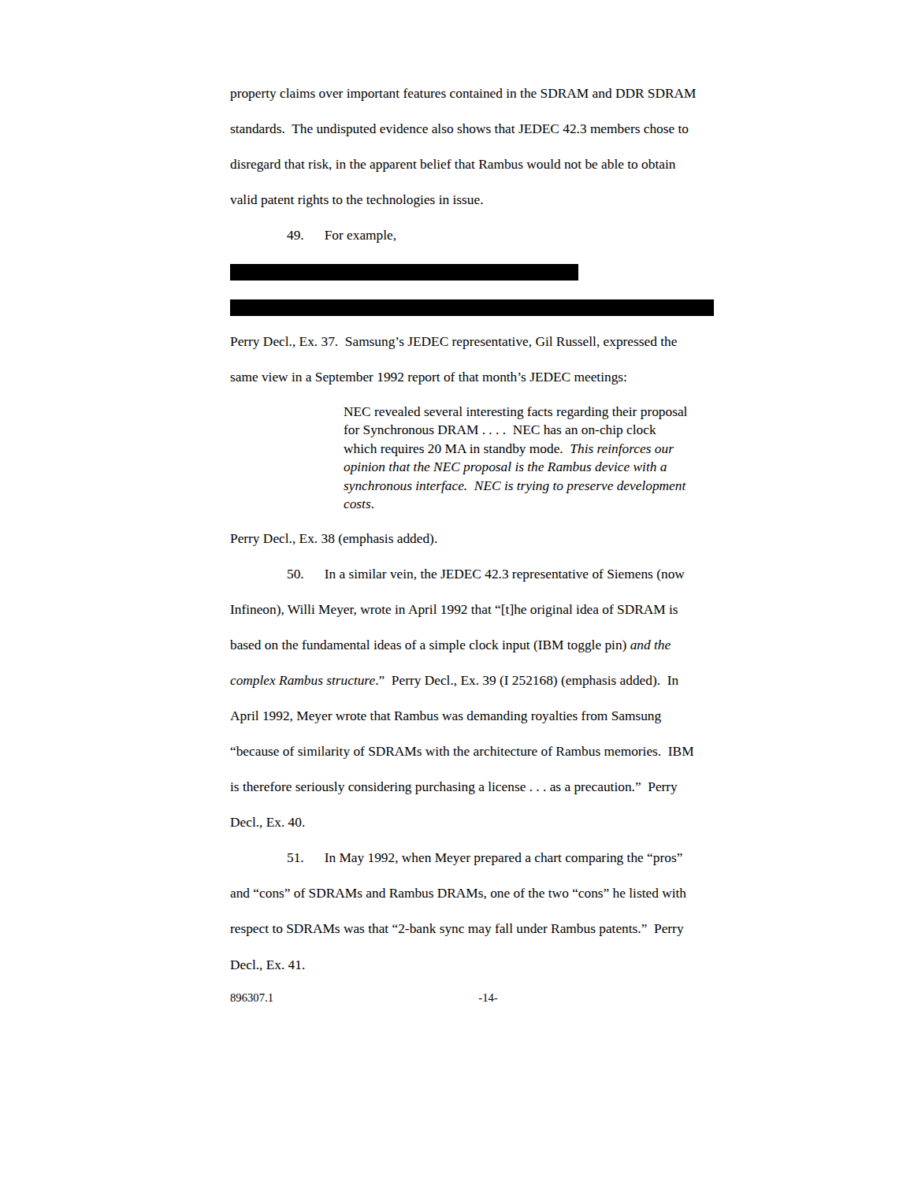property claims over important features contained in the SDRAM and DDR SDRAM standards. The undisputed evidence also shows that JEDEC 42.3 members chose to disregard that risk, in the apparent belief that Rambus would not be able to obtain valid patent rights to the technologies in issue.
49. For example,
Perry Decl., Ex. 37. Samsung’s JEDEC representative, Gil Russell, expressed the same view in a September 1992 report of that month’s JEDEC meetings:
NEC revealed several interesting facts regarding their proposal for Synchronous DRAM . . . . NEC has an on-chip clock which requires 20 MA in standby mode. This reinforces our opinion that the NEC proposal is the Rambus device with a synchronous interface. NEC is trying to preserve development costs.
Perry Decl., Ex. 38 (emphasis added).
50. In a similar vein, the JEDEC 42.3 representative of Siemens (now Infineon), Willi Meyer, wrote in April 1992 that “[t]he original idea of SDRAM is based on the fundamental ideas of a simple clock input (IBM toggle pin) and the complex Rambus structure.” Perry Decl., Ex. 39 (I 252168) (emphasis added). In April 1992, Meyer wrote that Rambus was demanding royalties from Samsung “because of similarity of SDRAMs with the architecture of Rambus memories. IBM is therefore seriously considering purchasing a license . . . as a precaution.” Perry Decl., Ex. 40.
51. In May 1992, when Meyer prepared a chart comparing the “pros” and “cons” of SDRAMs and Rambus DRAMs, one of the two “cons” he listed with respect to SDRAMs was that “2-bank sync may fall under Rambus patents.” Perry Decl., Ex. 41.
896307.1
-14-